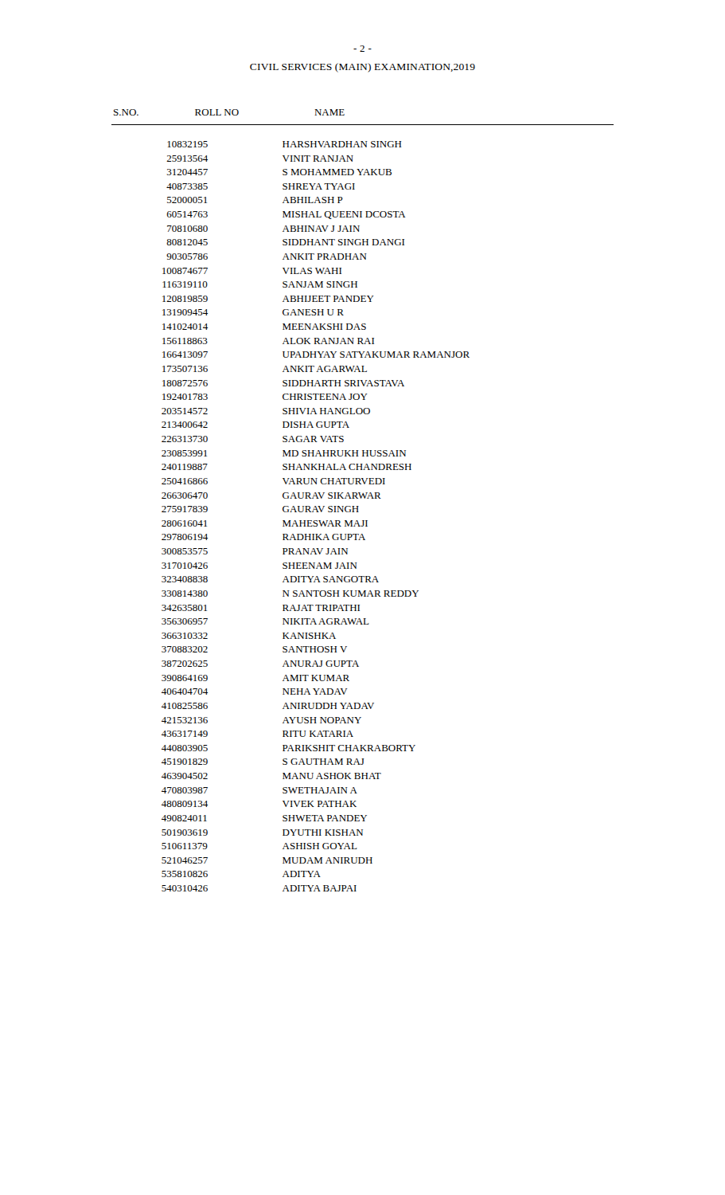- 2 -
CIVIL SERVICES (MAIN) EXAMINATION,2019
| S.NO. | ROLL NO | NAME |
| --- | --- | --- |
| 1 | 0832195 | HARSHVARDHAN SINGH |
| 2 | 5913564 | VINIT RANJAN |
| 3 | 1204457 | S MOHAMMED YAKUB |
| 4 | 0873385 | SHREYA TYAGI |
| 5 | 2000051 | ABHILASH P |
| 6 | 0514763 | MISHAL QUEENI DCOSTA |
| 7 | 0810680 | ABHINAV J JAIN |
| 8 | 0812045 | SIDDHANT SINGH DANGI |
| 9 | 0305786 | ANKIT PRADHAN |
| 10 | 0874677 | VILAS WAHI |
| 11 | 6319110 | SANJAM SINGH |
| 12 | 0819859 | ABHIJEET PANDEY |
| 13 | 1909454 | GANESH U R |
| 14 | 1024014 | MEENAKSHI DAS |
| 15 | 6118863 | ALOK RANJAN RAI |
| 16 | 6413097 | UPADHYAY SATYAKUMAR RAMANJOR |
| 17 | 3507136 | ANKIT AGARWAL |
| 18 | 0872576 | SIDDHARTH SRIVASTAVA |
| 19 | 2401783 | CHRISTEENA JOY |
| 20 | 3514572 | SHIVIA HANGLOO |
| 21 | 3400642 | DISHA GUPTA |
| 22 | 6313730 | SAGAR VATS |
| 23 | 0853991 | MD SHAHRUKH HUSSAIN |
| 24 | 0119887 | SHANKHALA CHANDRESH |
| 25 | 0416866 | VARUN CHATURVEDI |
| 26 | 6306470 | GAURAV SIKARWAR |
| 27 | 5917839 | GAURAV SINGH |
| 28 | 0616041 | MAHESWAR MAJI |
| 29 | 7806194 | RADHIKA GUPTA |
| 30 | 0853575 | PRANAV JAIN |
| 31 | 7010426 | SHEENAM JAIN |
| 32 | 3408838 | ADITYA SANGOTRA |
| 33 | 0814380 | N SANTOSH KUMAR REDDY |
| 34 | 2635801 | RAJAT TRIPATHI |
| 35 | 6306957 | NIKITA AGRAWAL |
| 36 | 6310332 | KANISHKA |
| 37 | 0883202 | SANTHOSH V |
| 38 | 7202625 | ANURAJ GUPTA |
| 39 | 0864169 | AMIT KUMAR |
| 40 | 6404704 | NEHA YADAV |
| 41 | 0825586 | ANIRUDDH YADAV |
| 42 | 1532136 | AYUSH NOPANY |
| 43 | 6317149 | RITU KATARIA |
| 44 | 0803905 | PARIKSHIT CHAKRABORTY |
| 45 | 1901829 | S GAUTHAM RAJ |
| 46 | 3904502 | MANU ASHOK BHAT |
| 47 | 0803987 | SWETHAJAIN A |
| 48 | 0809134 | VIVEK PATHAK |
| 49 | 0824011 | SHWETA PANDEY |
| 50 | 1903619 | DYUTHI KISHAN |
| 51 | 0611379 | ASHISH GOYAL |
| 52 | 1046257 | MUDAM ANIRUDH |
| 53 | 5810826 | ADITYA |
| 54 | 0310426 | ADITYA BAJPAI |